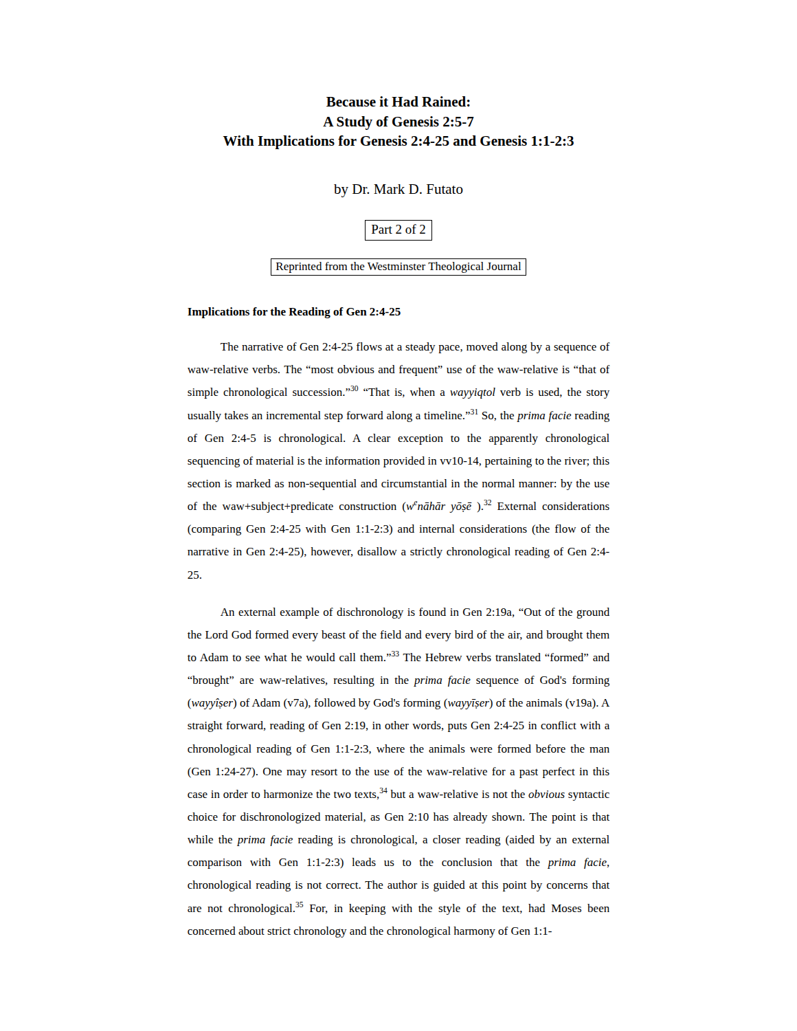Because it Had Rained:
A Study of Genesis 2:5-7
With Implications for Genesis 2:4-25 and Genesis 1:1-2:3
by Dr. Mark D. Futato
Part 2 of 2
Reprinted from the Westminster Theological Journal
Implications for the Reading of Gen 2:4-25
The narrative of Gen 2:4-25 flows at a steady pace, moved along by a sequence of waw-relative verbs. The “most obvious and frequent” use of the waw-relative is “that of simple chronological succession.”30 “That is, when a wayyiqtol verb is used, the story usually takes an incremental step forward along a timeline.”31 So, the prima facie reading of Gen 2:4-5 is chronological. A clear exception to the apparently chronological sequencing of material is the information provided in vv10-14, pertaining to the river; this section is marked as non-sequential and circumstantial in the normal manner: by the use of the waw+subject+predicate construction (wenāhār yōṣē ).32 External considerations (comparing Gen 2:4-25 with Gen 1:1-2:3) and internal considerations (the flow of the narrative in Gen 2:4-25), however, disallow a strictly chronological reading of Gen 2:4-25.
An external example of dischronology is found in Gen 2:19a, “Out of the ground the Lord God formed every beast of the field and every bird of the air, and brought them to Adam to see what he would call them.”33 The Hebrew verbs translated “formed” and “brought” are waw-relatives, resulting in the prima facie sequence of God's forming (wayyîṣer) of Adam (v7a), followed by God's forming (wayyīṣer) of the animals (v19a). A straight forward, reading of Gen 2:19, in other words, puts Gen 2:4-25 in conflict with a chronological reading of Gen 1:1-2:3, where the animals were formed before the man (Gen 1:24-27). One may resort to the use of the waw-relative for a past perfect in this case in order to harmonize the two texts,34 but a waw-relative is not the obvious syntactic choice for dischronologized material, as Gen 2:10 has already shown. The point is that while the prima facie reading is chronological, a closer reading (aided by an external comparison with Gen 1:1-2:3) leads us to the conclusion that the prima facie, chronological reading is not correct. The author is guided at this point by concerns that are not chronological.35 For, in keeping with the style of the text, had Moses been concerned about strict chronology and the chronological harmony of Gen 1:1-